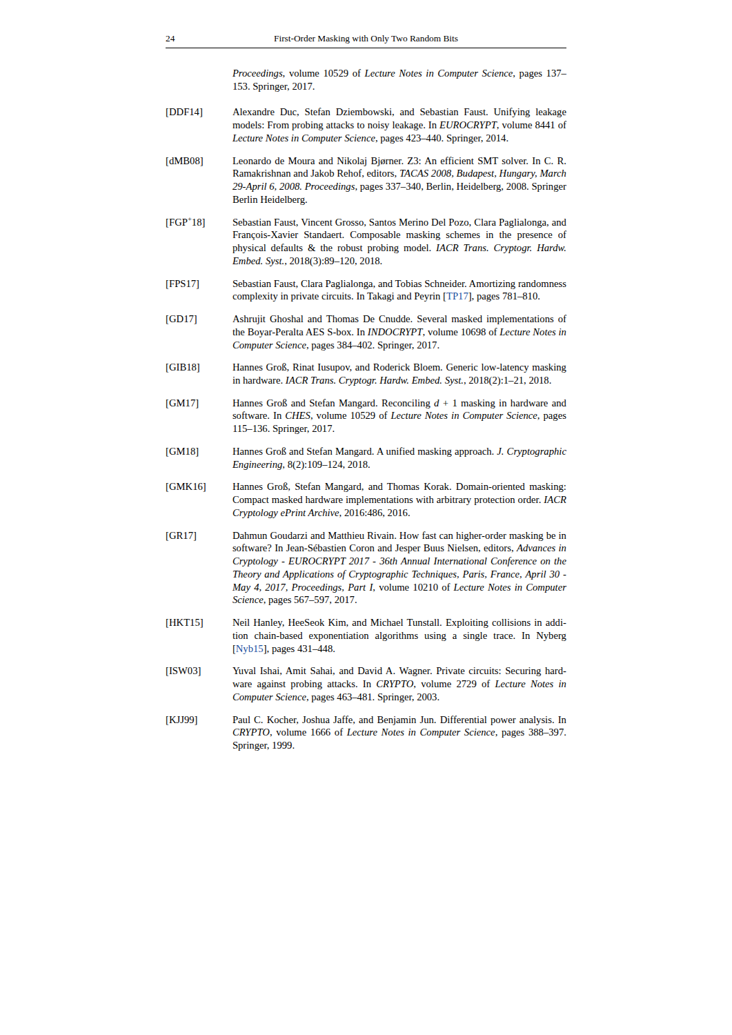24
First-Order Masking with Only Two Random Bits
Proceedings, volume 10529 of Lecture Notes in Computer Science, pages 137–153. Springer, 2017.
[DDF14]
Alexandre Duc, Stefan Dziembowski, and Sebastian Faust. Unifying leakage models: From probing attacks to noisy leakage. In EUROCRYPT, volume 8441 of Lecture Notes in Computer Science, pages 423–440. Springer, 2014.
[dMB08]
Leonardo de Moura and Nikolaj Bjørner. Z3: An efficient SMT solver. In C. R. Ramakrishnan and Jakob Rehof, editors, TACAS 2008, Budapest, Hungary, March 29-April 6, 2008. Proceedings, pages 337–340, Berlin, Heidelberg, 2008. Springer Berlin Heidelberg.
[FGP+18]
Sebastian Faust, Vincent Grosso, Santos Merino Del Pozo, Clara Paglialonga, and François-Xavier Standaert. Composable masking schemes in the presence of physical defaults & the robust probing model. IACR Trans. Cryptogr. Hardw. Embed. Syst., 2018(3):89–120, 2018.
[FPS17]
Sebastian Faust, Clara Paglialonga, and Tobias Schneider. Amortizing randomness complexity in private circuits. In Takagi and Peyrin [TP17], pages 781–810.
[GD17]
Ashrujit Ghoshal and Thomas De Cnudde. Several masked implementations of the Boyar-Peralta AES S-box. In INDOCRYPT, volume 10698 of Lecture Notes in Computer Science, pages 384–402. Springer, 2017.
[GIB18]
Hannes Groß, Rinat Iusupov, and Roderick Bloem. Generic low-latency masking in hardware. IACR Trans. Cryptogr. Hardw. Embed. Syst., 2018(2):1–21, 2018.
[GM17]
Hannes Groß and Stefan Mangard. Reconciling d + 1 masking in hardware and software. In CHES, volume 10529 of Lecture Notes in Computer Science, pages 115–136. Springer, 2017.
[GM18]
Hannes Groß and Stefan Mangard. A unified masking approach. J. Cryptographic Engineering, 8(2):109–124, 2018.
[GMK16]
Hannes Groß, Stefan Mangard, and Thomas Korak. Domain-oriented masking: Compact masked hardware implementations with arbitrary protection order. IACR Cryptology ePrint Archive, 2016:486, 2016.
[GR17]
Dahmun Goudarzi and Matthieu Rivain. How fast can higher-order masking be in software? In Jean-Sébastien Coron and Jesper Buus Nielsen, editors, Advances in Cryptology - EUROCRYPT 2017 - 36th Annual International Conference on the Theory and Applications of Cryptographic Techniques, Paris, France, April 30 - May 4, 2017, Proceedings, Part I, volume 10210 of Lecture Notes in Computer Science, pages 567–597, 2017.
[HKT15]
Neil Hanley, HeeSeok Kim, and Michael Tunstall. Exploiting collisions in addition chain-based exponentiation algorithms using a single trace. In Nyberg [Nyb15], pages 431–448.
[ISW03]
Yuval Ishai, Amit Sahai, and David A. Wagner. Private circuits: Securing hardware against probing attacks. In CRYPTO, volume 2729 of Lecture Notes in Computer Science, pages 463–481. Springer, 2003.
[KJJ99]
Paul C. Kocher, Joshua Jaffe, and Benjamin Jun. Differential power analysis. In CRYPTO, volume 1666 of Lecture Notes in Computer Science, pages 388–397. Springer, 1999.